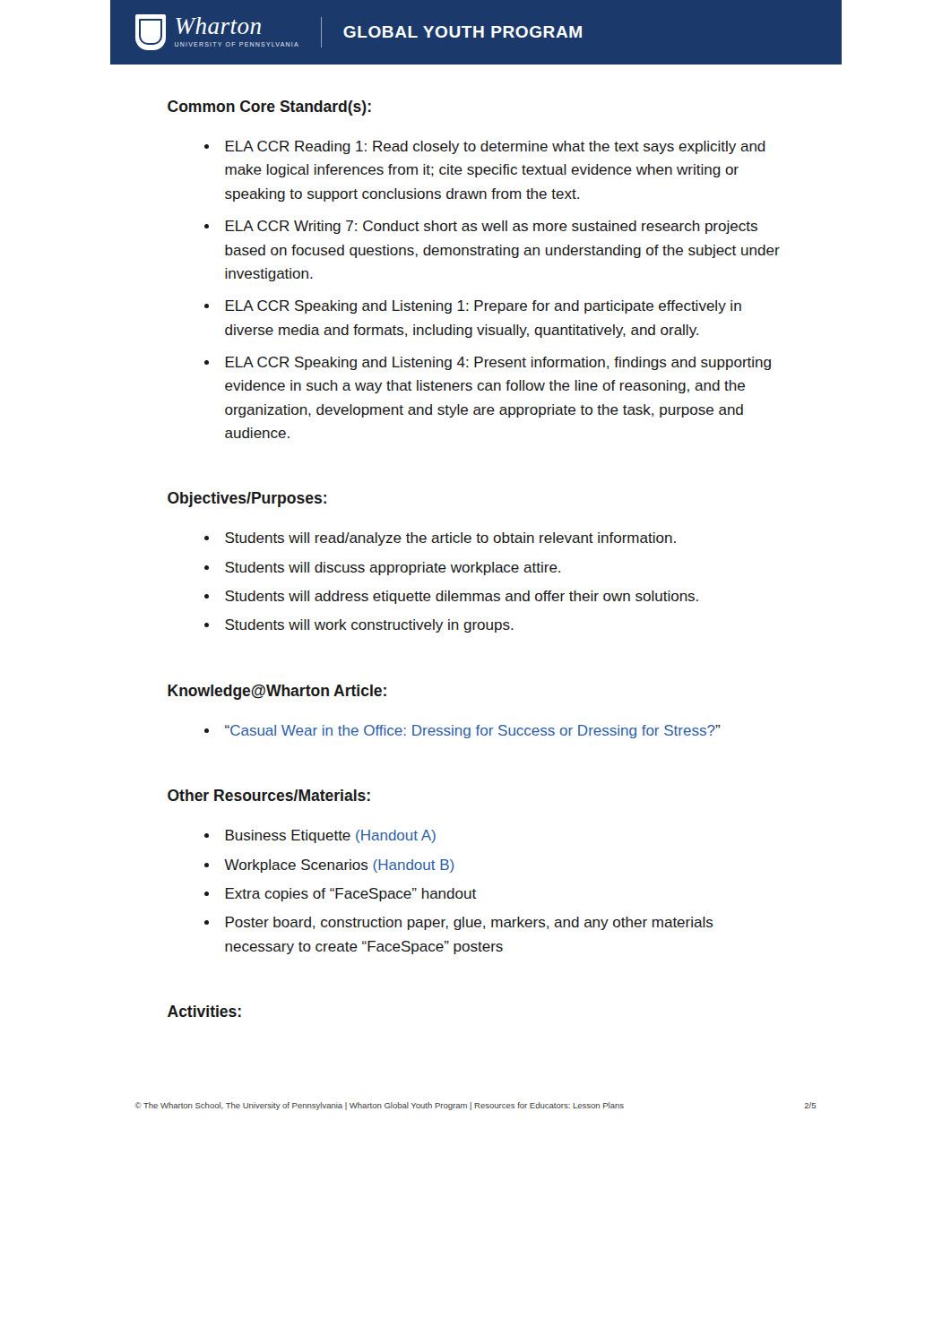Wharton
University of Pennsylvania
GLOBAL YOUTH PROGRAM
Common Core Standard(s):
ELA CCR Reading 1: Read closely to determine what the text says explicitly and make logical inferences from it; cite specific textual evidence when writing or speaking to support conclusions drawn from the text.
ELA CCR Writing 7: Conduct short as well as more sustained research projects based on focused questions, demonstrating an understanding of the subject under investigation.
ELA CCR Speaking and Listening 1: Prepare for and participate effectively in diverse media and formats, including visually, quantitatively, and orally.
ELA CCR Speaking and Listening 4: Present information, findings and supporting evidence in such a way that listeners can follow the line of reasoning, and the organization, development and style are appropriate to the task, purpose and audience.
Objectives/Purposes:
Students will read/analyze the article to obtain relevant information.
Students will discuss appropriate workplace attire.
Students will address etiquette dilemmas and offer their own solutions.
Students will work constructively in groups.
Knowledge@Wharton Article:
“Casual Wear in the Office: Dressing for Success or Dressing for Stress?”
Other Resources/Materials:
Business Etiquette (Handout A)
Workplace Scenarios (Handout B)
Extra copies of “FaceSpace” handout
Poster board, construction paper, glue, markers, and any other materials necessary to create “FaceSpace” posters
Activities:
© The Wharton School, The University of Pennsylvania | Wharton Global Youth Program | Resources for Educators: Lesson Plans
2/5